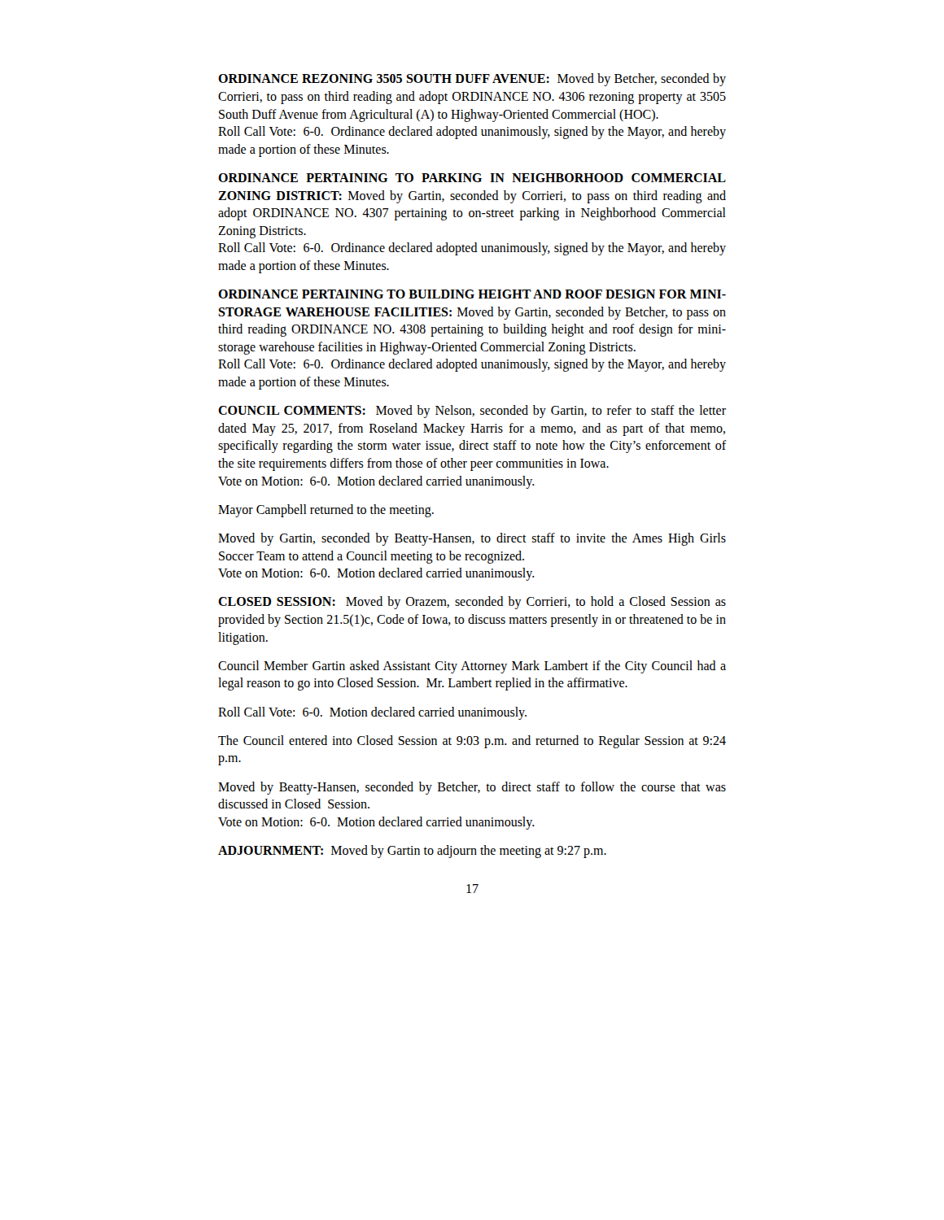ORDINANCE REZONING 3505 SOUTH DUFF AVENUE: Moved by Betcher, seconded by Corrieri, to pass on third reading and adopt ORDINANCE NO. 4306 rezoning property at 3505 South Duff Avenue from Agricultural (A) to Highway-Oriented Commercial (HOC).
Roll Call Vote: 6-0. Ordinance declared adopted unanimously, signed by the Mayor, and hereby made a portion of these Minutes.
ORDINANCE PERTAINING TO PARKING IN NEIGHBORHOOD COMMERCIAL ZONING DISTRICT: Moved by Gartin, seconded by Corrieri, to pass on third reading and adopt ORDINANCE NO. 4307 pertaining to on-street parking in Neighborhood Commercial Zoning Districts.
Roll Call Vote: 6-0. Ordinance declared adopted unanimously, signed by the Mayor, and hereby made a portion of these Minutes.
ORDINANCE PERTAINING TO BUILDING HEIGHT AND ROOF DESIGN FOR MINI-STORAGE WAREHOUSE FACILITIES: Moved by Gartin, seconded by Betcher, to pass on third reading ORDINANCE NO. 4308 pertaining to building height and roof design for mini-storage warehouse facilities in Highway-Oriented Commercial Zoning Districts.
Roll Call Vote: 6-0. Ordinance declared adopted unanimously, signed by the Mayor, and hereby made a portion of these Minutes.
COUNCIL COMMENTS: Moved by Nelson, seconded by Gartin, to refer to staff the letter dated May 25, 2017, from Roseland Mackey Harris for a memo, and as part of that memo, specifically regarding the storm water issue, direct staff to note how the City’s enforcement of the site requirements differs from those of other peer communities in Iowa.
Vote on Motion: 6-0. Motion declared carried unanimously.
Mayor Campbell returned to the meeting.
Moved by Gartin, seconded by Beatty-Hansen, to direct staff to invite the Ames High Girls Soccer Team to attend a Council meeting to be recognized.
Vote on Motion: 6-0. Motion declared carried unanimously.
CLOSED SESSION: Moved by Orazem, seconded by Corrieri, to hold a Closed Session as provided by Section 21.5(1)c, Code of Iowa, to discuss matters presently in or threatened to be in litigation.
Council Member Gartin asked Assistant City Attorney Mark Lambert if the City Council had a legal reason to go into Closed Session. Mr. Lambert replied in the affirmative.
Roll Call Vote: 6-0. Motion declared carried unanimously.
The Council entered into Closed Session at 9:03 p.m. and returned to Regular Session at 9:24 p.m.
Moved by Beatty-Hansen, seconded by Betcher, to direct staff to follow the course that was discussed in Closed Session.
Vote on Motion: 6-0. Motion declared carried unanimously.
ADJOURNMENT: Moved by Gartin to adjourn the meeting at 9:27 p.m.
17